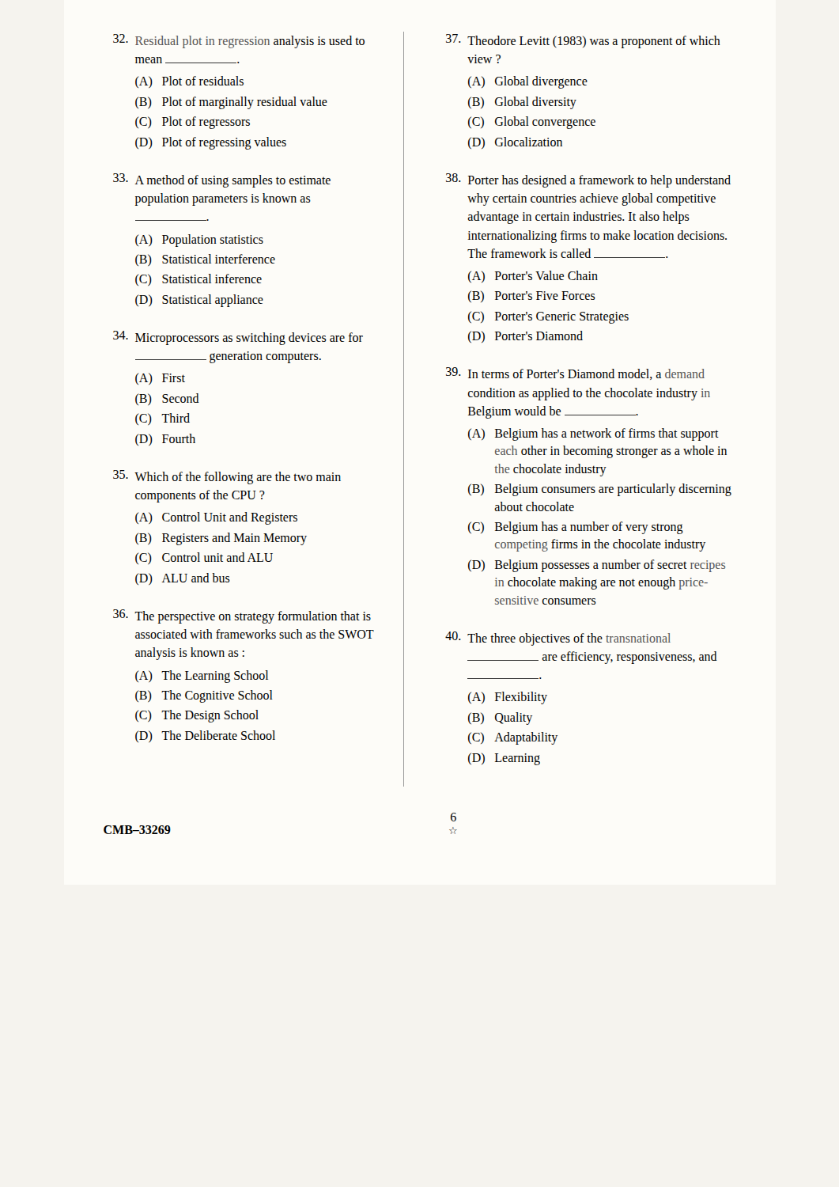32.
Residual plot in regression analysis is used to mean .
(A) Plot of residuals
(B) Plot of marginally residual value
(C) Plot of regressors
(D) Plot of regressing values
33.
A method of using samples to estimate population parameters is known as .
(A) Population statistics
(B) Statistical interference
(C) Statistical inference
(D) Statistical appliance
34.
Microprocessors as switching devices are for generation computers.
(A) First
(B) Second
(C) Third
(D) Fourth
35.
Which of the following are the two main components of the CPU ?
(A) Control Unit and Registers
(B) Registers and Main Memory
(C) Control unit and ALU
(D) ALU and bus
36.
The perspective on strategy formulation that is associated with frameworks such as the SWOT analysis is known as :
(A) The Learning School
(B) The Cognitive School
(C) The Design School
(D) The Deliberate School
37.
Theodore Levitt (1983) was a proponent of which view ?
(A) Global divergence
(B) Global diversity
(C) Global convergence
(D) Glocalization
38.
Porter has designed a framework to help understand why certain countries achieve global competitive advantage in certain industries. It also helps internationalizing firms to make location decisions. The framework is called .
(A) Porter's Value Chain
(B) Porter's Five Forces
(C) Porter's Generic Strategies
(D) Porter's Diamond
39.
In terms of Porter's Diamond model, a demand condition as applied to the chocolate industry in Belgium would be .
(A) Belgium has a network of firms that support each other in becoming stronger as a whole in the chocolate industry
(B) Belgium consumers are particularly discerning about chocolate
(C) Belgium has a number of very strong competing firms in the chocolate industry
(D) Belgium possesses a number of secret recipes in chocolate making are not enough price-sensitive consumers
40.
The three objectives of the transnational are efficiency, responsiveness, and .
(A) Flexibility
(B) Quality
(C) Adaptability
(D) Learning
CMB–33269
6☆